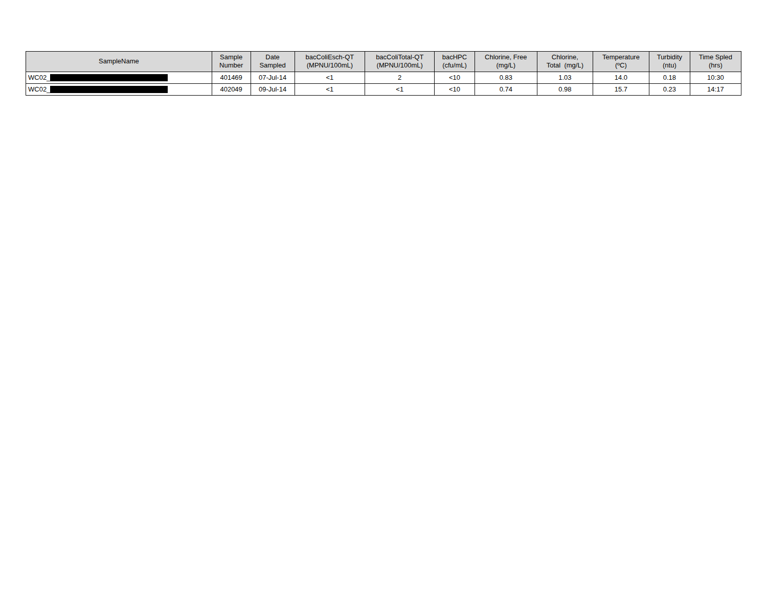| SampleName | Sample Number | Date Sampled | bacColiEsch-QT (MPNU/100mL) | bacColiTotal-QT (MPNU/100mL) | bacHPC (cfu/mL) | Chlorine, Free (mg/L) | Chlorine, Total (mg/L) | Temperature (ºC) | Turbidity (ntu) | Time Spled (hrs) |
| --- | --- | --- | --- | --- | --- | --- | --- | --- | --- | --- |
| WC02_ | 401469 | 07-Jul-14 | <1 | 2 | <10 | 0.83 | 1.03 | 14.0 | 0.18 | 10:30 |
| WC02_ | 402049 | 09-Jul-14 | <1 | <1 | <10 | 0.74 | 0.98 | 15.7 | 0.23 | 14:17 |